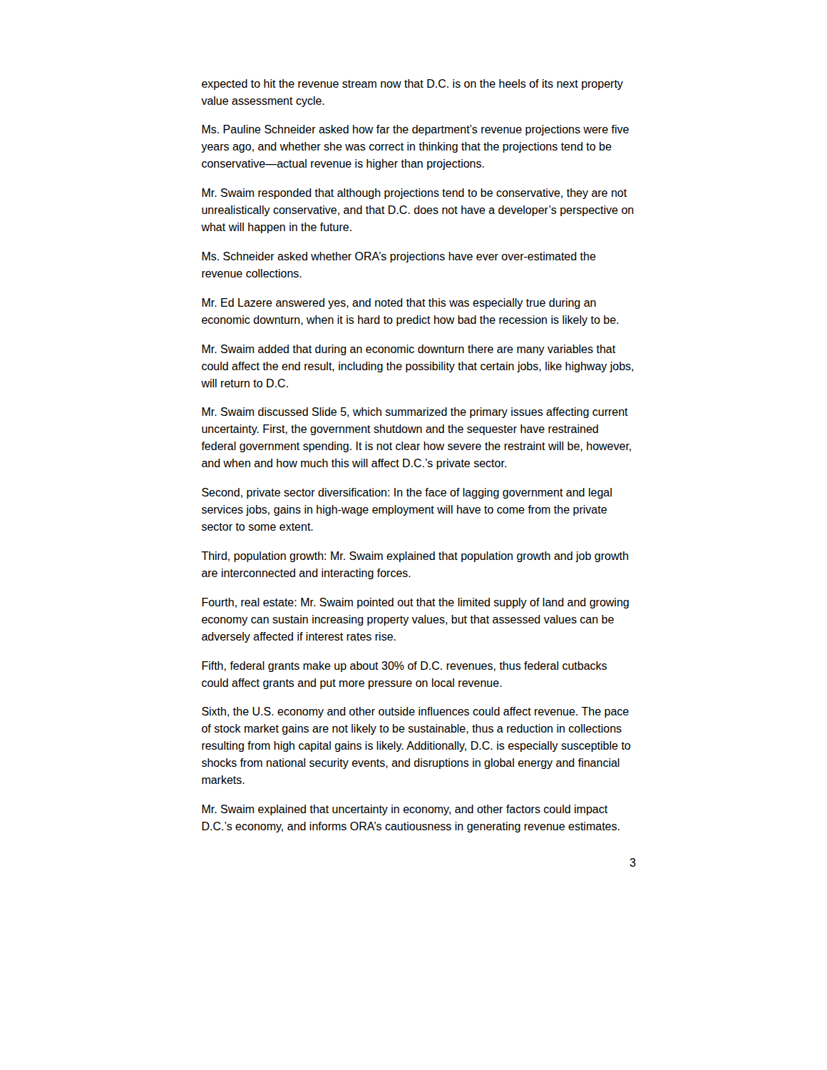expected to hit the revenue stream now that D.C. is on the heels of its next property value assessment cycle.
Ms. Pauline Schneider asked how far the department’s revenue projections were five years ago, and whether she was correct in thinking that the projections tend to be conservative—actual revenue is higher than projections.
Mr. Swaim responded that although projections tend to be conservative, they are not unrealistically conservative, and that D.C. does not have a developer’s perspective on what will happen in the future.
Ms. Schneider asked whether ORA’s projections have ever over-estimated the revenue collections.
Mr. Ed Lazere answered yes, and noted that this was especially true during an economic downturn, when it is hard to predict how bad the recession is likely to be.
Mr. Swaim added that during an economic downturn there are many variables that could affect the end result, including the possibility that certain jobs, like highway jobs, will return to D.C.
Mr. Swaim discussed Slide 5, which summarized the primary issues affecting current uncertainty. First, the government shutdown and the sequester have restrained federal government spending. It is not clear how severe the restraint will be, however, and when and how much this will affect D.C.’s private sector.
Second, private sector diversification: In the face of lagging government and legal services jobs, gains in high-wage employment will have to come from the private sector to some extent.
Third, population growth: Mr. Swaim explained that population growth and job growth are interconnected and interacting forces.
Fourth, real estate: Mr. Swaim pointed out that the limited supply of land and growing economy can sustain increasing property values, but that assessed values can be adversely affected if interest rates rise.
Fifth, federal grants make up about 30% of D.C. revenues, thus federal cutbacks could affect grants and put more pressure on local revenue.
Sixth, the U.S. economy and other outside influences could affect revenue. The pace of stock market gains are not likely to be sustainable, thus a reduction in collections resulting from high capital gains is likely. Additionally, D.C. is especially susceptible to shocks from national security events, and disruptions in global energy and financial markets.
Mr. Swaim explained that uncertainty in economy, and other factors could impact D.C.’s economy, and informs ORA’s cautiousness in generating revenue estimates.
3